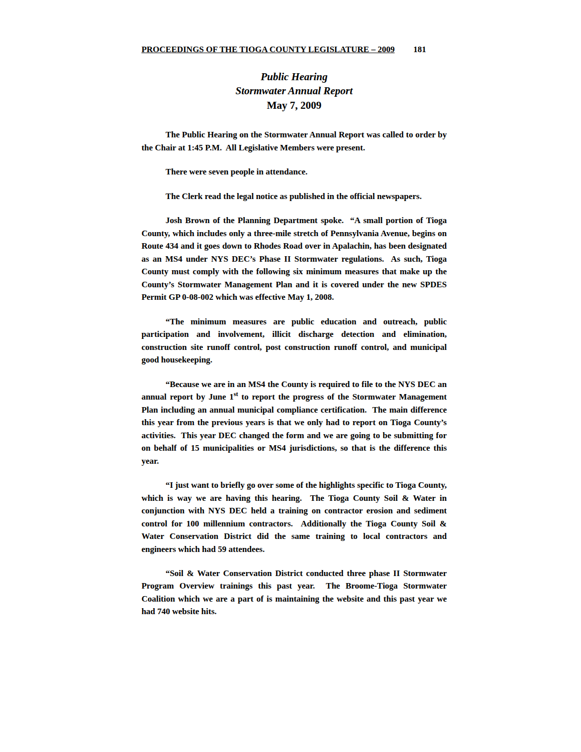PROCEEDINGS OF THE TIOGA COUNTY LEGISLATURE – 2009 181
Public Hearing Stormwater Annual Report May 7, 2009
The Public Hearing on the Stormwater Annual Report was called to order by the Chair at 1:45 P.M. All Legislative Members were present.
There were seven people in attendance.
The Clerk read the legal notice as published in the official newspapers.
Josh Brown of the Planning Department spoke. “A small portion of Tioga County, which includes only a three-mile stretch of Pennsylvania Avenue, begins on Route 434 and it goes down to Rhodes Road over in Apalachin, has been designated as an MS4 under NYS DEC’s Phase II Stormwater regulations. As such, Tioga County must comply with the following six minimum measures that make up the County’s Stormwater Management Plan and it is covered under the new SPDES Permit GP 0-08-002 which was effective May 1, 2008.
“The minimum measures are public education and outreach, public participation and involvement, illicit discharge detection and elimination, construction site runoff control, post construction runoff control, and municipal good housekeeping.
“Because we are in an MS4 the County is required to file to the NYS DEC an annual report by June 1st to report the progress of the Stormwater Management Plan including an annual municipal compliance certification. The main difference this year from the previous years is that we only had to report on Tioga County’s activities. This year DEC changed the form and we are going to be submitting for on behalf of 15 municipalities or MS4 jurisdictions, so that is the difference this year.
“I just want to briefly go over some of the highlights specific to Tioga County, which is way we are having this hearing. The Tioga County Soil & Water in conjunction with NYS DEC held a training on contractor erosion and sediment control for 100 millennium contractors. Additionally the Tioga County Soil & Water Conservation District did the same training to local contractors and engineers which had 59 attendees.
“Soil & Water Conservation District conducted three phase II Stormwater Program Overview trainings this past year. The Broome-Tioga Stormwater Coalition which we are a part of is maintaining the website and this past year we had 740 website hits.